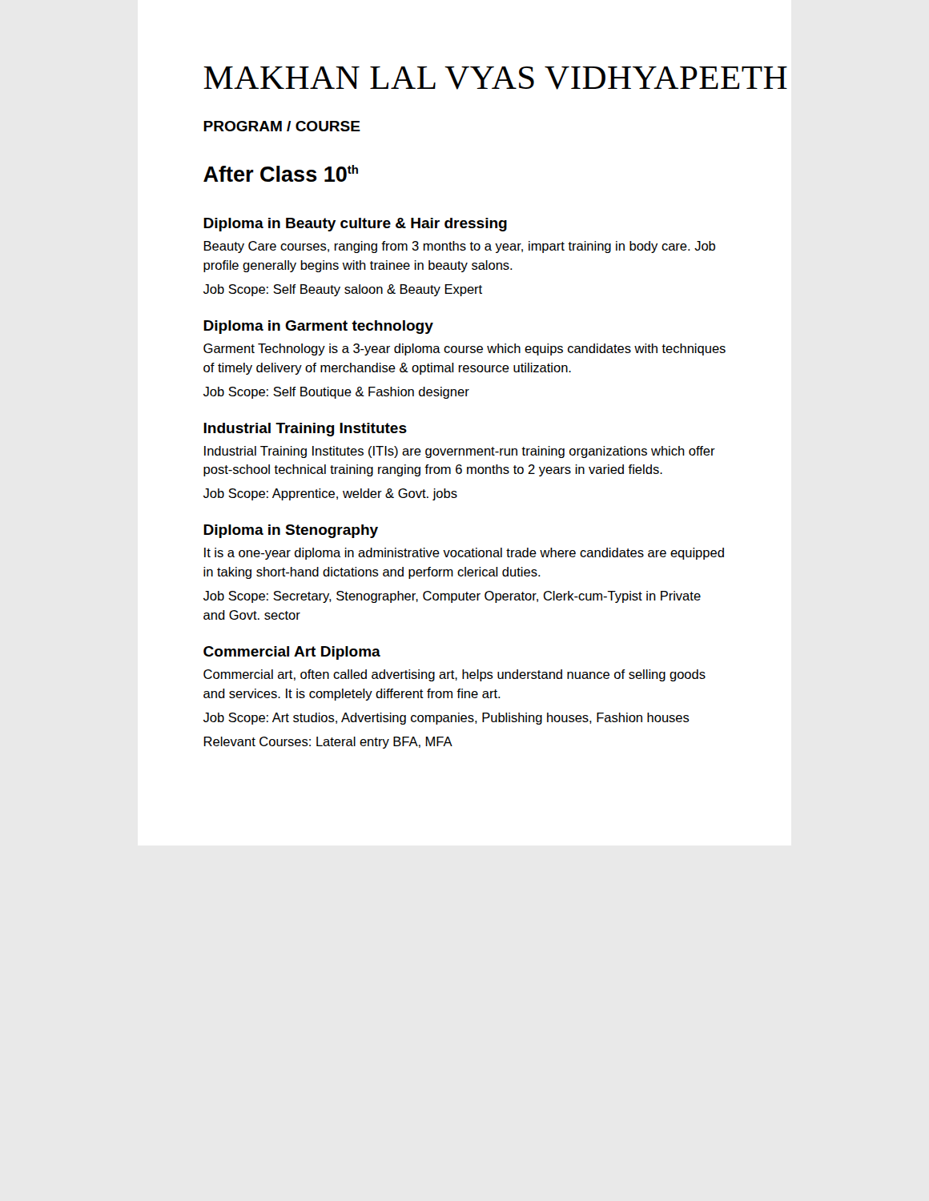MAKHAN LAL VYAS VIDHYAPEETH
PROGRAM / COURSE
After Class 10th
Diploma in Beauty culture & Hair dressing
Beauty Care courses, ranging from 3 months to a year, impart training in body care. Job profile generally begins with trainee in beauty salons.
Job Scope: Self Beauty saloon & Beauty Expert
Diploma in Garment technology
Garment Technology is a 3-year diploma course which equips candidates with techniques of timely delivery of merchandise & optimal resource utilization.
Job Scope: Self Boutique & Fashion designer
Industrial Training Institutes
Industrial Training Institutes (ITIs) are government-run training organizations which offer post-school technical training ranging from 6 months to 2 years in varied fields.
Job Scope: Apprentice, welder & Govt. jobs
Diploma in Stenography
It is a one-year diploma in administrative vocational trade where candidates are equipped in taking short-hand dictations and perform clerical duties.
Job Scope: Secretary, Stenographer, Computer Operator, Clerk-cum-Typist in Private and Govt. sector
Commercial Art Diploma
Commercial art, often called advertising art, helps understand nuance of selling goods and services. It is completely different from fine art.
Job Scope: Art studios, Advertising companies, Publishing houses, Fashion houses
Relevant Courses: Lateral entry BFA, MFA